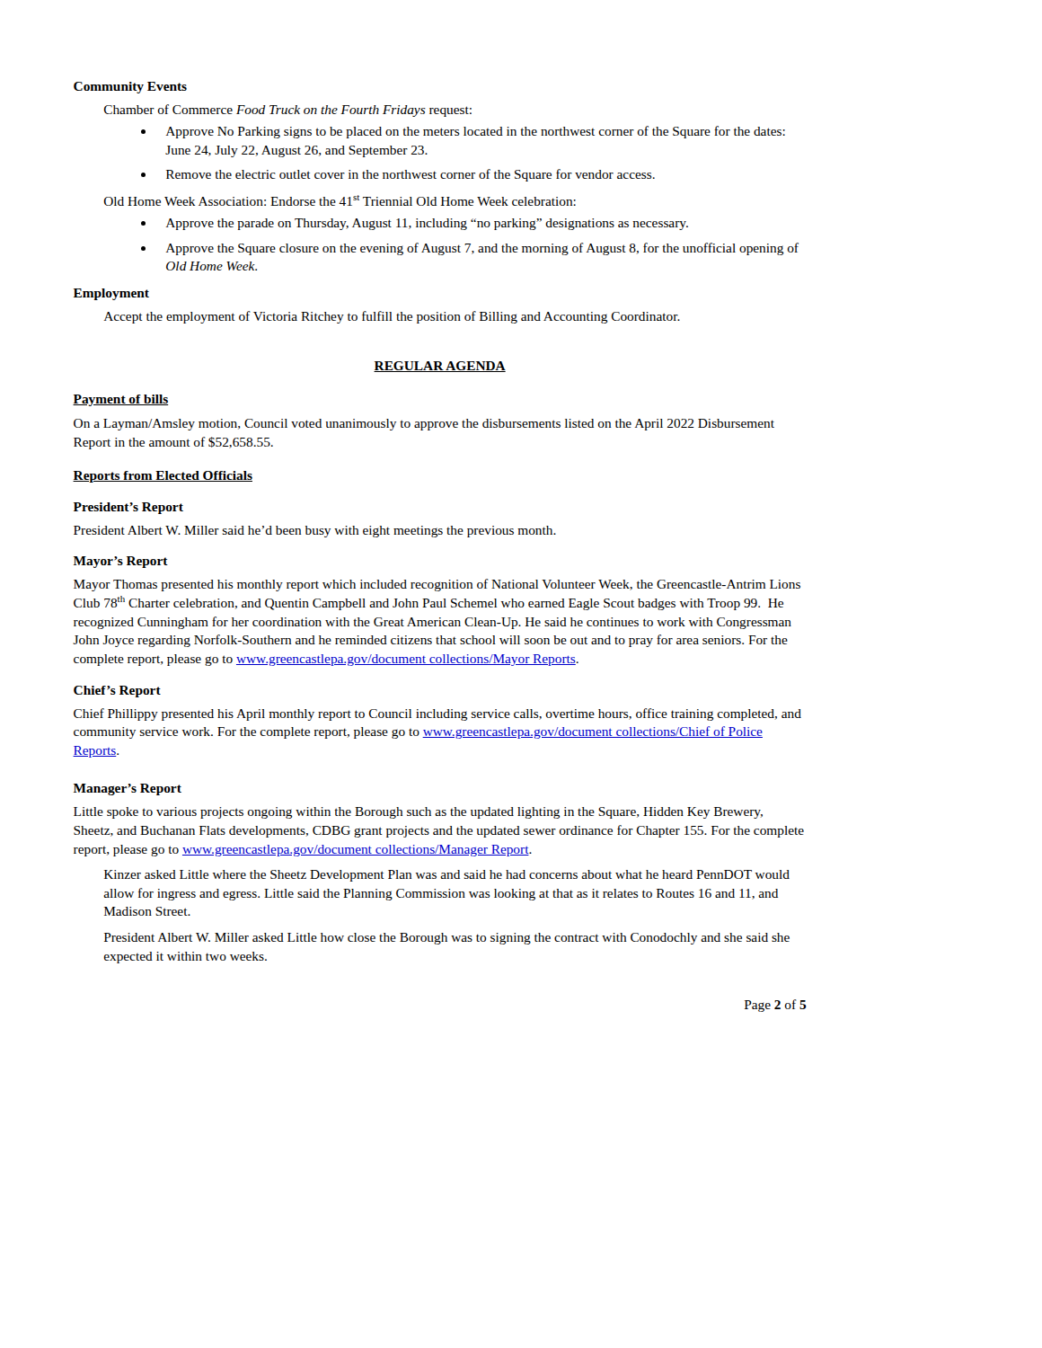Community Events
Chamber of Commerce Food Truck on the Fourth Fridays request:
Approve No Parking signs to be placed on the meters located in the northwest corner of the Square for the dates: June 24, July 22, August 26, and September 23.
Remove the electric outlet cover in the northwest corner of the Square for vendor access.
Old Home Week Association: Endorse the 41st Triennial Old Home Week celebration:
Approve the parade on Thursday, August 11, including “no parking” designations as necessary.
Approve the Square closure on the evening of August 7, and the morning of August 8, for the unofficial opening of Old Home Week.
Employment
Accept the employment of Victoria Ritchey to fulfill the position of Billing and Accounting Coordinator.
REGULAR AGENDA
Payment of bills
On a Layman/Amsley motion, Council voted unanimously to approve the disbursements listed on the April 2022 Disbursement Report in the amount of $52,658.55.
Reports from Elected Officials
President’s Report
President Albert W. Miller said he’d been busy with eight meetings the previous month.
Mayor’s Report
Mayor Thomas presented his monthly report which included recognition of National Volunteer Week, the Greencastle-Antrim Lions Club 78th Charter celebration, and Quentin Campbell and John Paul Schemel who earned Eagle Scout badges with Troop 99. He recognized Cunningham for her coordination with the Great American Clean-Up. He said he continues to work with Congressman John Joyce regarding Norfolk-Southern and he reminded citizens that school will soon be out and to pray for area seniors. For the complete report, please go to www.greencastlepa.gov/document collections/Mayor Reports.
Chief’s Report
Chief Phillippy presented his April monthly report to Council including service calls, overtime hours, office training completed, and community service work. For the complete report, please go to www.greencastlepa.gov/document collections/Chief of Police Reports.
Manager’s Report
Little spoke to various projects ongoing within the Borough such as the updated lighting in the Square, Hidden Key Brewery, Sheetz, and Buchanan Flats developments, CDBG grant projects and the updated sewer ordinance for Chapter 155. For the complete report, please go to www.greencastlepa.gov/document collections/Manager Report.
Kinzer asked Little where the Sheetz Development Plan was and said he had concerns about what he heard PennDOT would allow for ingress and egress. Little said the Planning Commission was looking at that as it relates to Routes 16 and 11, and Madison Street.
President Albert W. Miller asked Little how close the Borough was to signing the contract with Conodochly and she said she expected it within two weeks.
Page 2 of 5